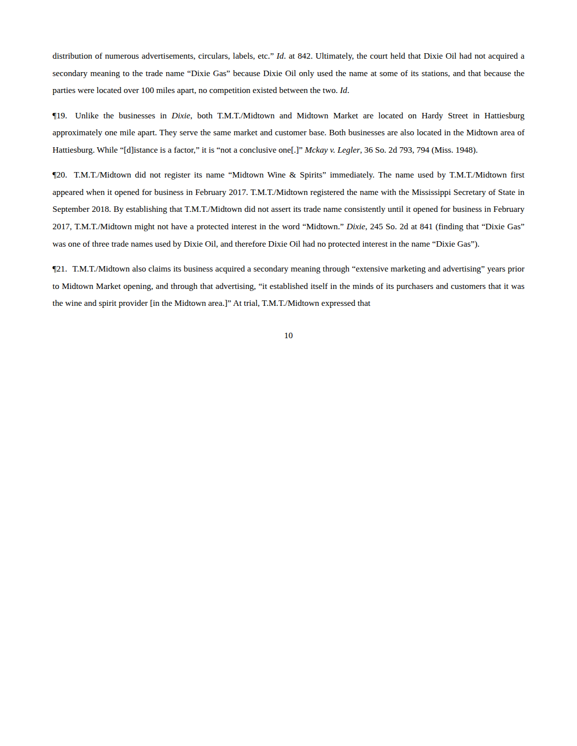distribution of numerous advertisements, circulars, labels, etc.” Id. at 842. Ultimately, the court held that Dixie Oil had not acquired a secondary meaning to the trade name “Dixie Gas” because Dixie Oil only used the name at some of its stations, and that because the parties were located over 100 miles apart, no competition existed between the two. Id.
¶19. Unlike the businesses in Dixie, both T.M.T./Midtown and Midtown Market are located on Hardy Street in Hattiesburg approximately one mile apart. They serve the same market and customer base. Both businesses are also located in the Midtown area of Hattiesburg. While “[d]istance is a factor,” it is “not a conclusive one[.]” Mckay v. Legler, 36 So. 2d 793, 794 (Miss. 1948).
¶20. T.M.T./Midtown did not register its name “Midtown Wine & Spirits” immediately. The name used by T.M.T./Midtown first appeared when it opened for business in February 2017. T.M.T./Midtown registered the name with the Mississippi Secretary of State in September 2018. By establishing that T.M.T./Midtown did not assert its trade name consistently until it opened for business in February 2017, T.M.T./Midtown might not have a protected interest in the word “Midtown.” Dixie, 245 So. 2d at 841 (finding that “Dixie Gas” was one of three trade names used by Dixie Oil, and therefore Dixie Oil had no protected interest in the name “Dixie Gas”).
¶21. T.M.T./Midtown also claims its business acquired a secondary meaning through “extensive marketing and advertising” years prior to Midtown Market opening, and through that advertising, “it established itself in the minds of its purchasers and customers that it was the wine and spirit provider [in the Midtown area.]” At trial, T.M.T./Midtown expressed that
10